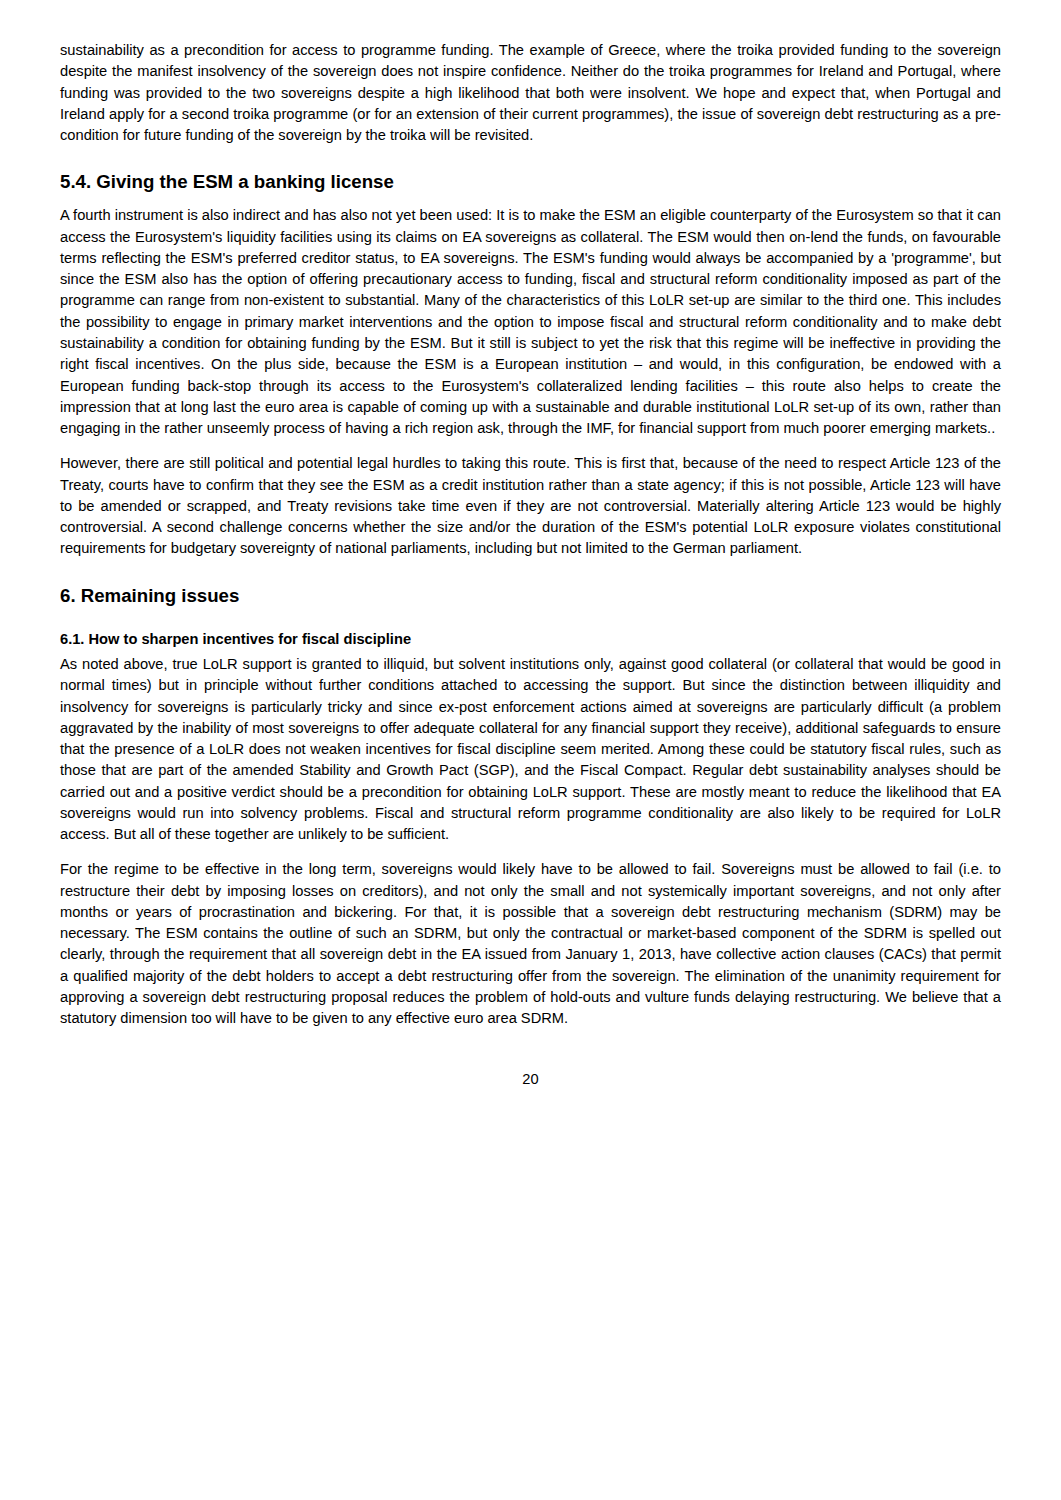sustainability as a precondition for access to programme funding. The example of Greece, where the troika provided funding to the sovereign despite the manifest insolvency of the sovereign does not inspire confidence. Neither do the troika programmes for Ireland and Portugal, where funding was provided to the two sovereigns despite a high likelihood that both were insolvent. We hope and expect that, when Portugal and Ireland apply for a second troika programme (or for an extension of their current programmes), the issue of sovereign debt restructuring as a pre-condition for future funding of the sovereign by the troika will be revisited.
5.4. Giving the ESM a banking license
A fourth instrument is also indirect and has also not yet been used: It is to make the ESM an eligible counterparty of the Eurosystem so that it can access the Eurosystem's liquidity facilities using its claims on EA sovereigns as collateral. The ESM would then on-lend the funds, on favourable terms reflecting the ESM's preferred creditor status, to EA sovereigns. The ESM's funding would always be accompanied by a 'programme', but since the ESM also has the option of offering precautionary access to funding, fiscal and structural reform conditionality imposed as part of the programme can range from non-existent to substantial. Many of the characteristics of this LoLR set-up are similar to the third one. This includes the possibility to engage in primary market interventions and the option to impose fiscal and structural reform conditionality and to make debt sustainability a condition for obtaining funding by the ESM. But it still is subject to yet the risk that this regime will be ineffective in providing the right fiscal incentives. On the plus side, because the ESM is a European institution – and would, in this configuration, be endowed with a European funding back-stop through its access to the Eurosystem's collateralized lending facilities – this route also helps to create the impression that at long last the euro area is capable of coming up with a sustainable and durable institutional LoLR set-up of its own, rather than engaging in the rather unseemly process of having a rich region ask, through the IMF, for financial support from much poorer emerging markets..
However, there are still political and potential legal hurdles to taking this route. This is first that, because of the need to respect Article 123 of the Treaty, courts have to confirm that they see the ESM as a credit institution rather than a state agency; if this is not possible, Article 123 will have to be amended or scrapped, and Treaty revisions take time even if they are not controversial. Materially altering Article 123 would be highly controversial. A second challenge concerns whether the size and/or the duration of the ESM's potential LoLR exposure violates constitutional requirements for budgetary sovereignty of national parliaments, including but not limited to the German parliament.
6. Remaining issues
6.1. How to sharpen incentives for fiscal discipline
As noted above, true LoLR support is granted to illiquid, but solvent institutions only, against good collateral (or collateral that would be good in normal times) but in principle without further conditions attached to accessing the support. But since the distinction between illiquidity and insolvency for sovereigns is particularly tricky and since ex-post enforcement actions aimed at sovereigns are particularly difficult (a problem aggravated by the inability of most sovereigns to offer adequate collateral for any financial support they receive), additional safeguards to ensure that the presence of a LoLR does not weaken incentives for fiscal discipline seem merited. Among these could be statutory fiscal rules, such as those that are part of the amended Stability and Growth Pact (SGP), and the Fiscal Compact. Regular debt sustainability analyses should be carried out and a positive verdict should be a precondition for obtaining LoLR support. These are mostly meant to reduce the likelihood that EA sovereigns would run into solvency problems. Fiscal and structural reform programme conditionality are also likely to be required for LoLR access. But all of these together are unlikely to be sufficient.
For the regime to be effective in the long term, sovereigns would likely have to be allowed to fail. Sovereigns must be allowed to fail (i.e. to restructure their debt by imposing losses on creditors), and not only the small and not systemically important sovereigns, and not only after months or years of procrastination and bickering. For that, it is possible that a sovereign debt restructuring mechanism (SDRM) may be necessary. The ESM contains the outline of such an SDRM, but only the contractual or market-based component of the SDRM is spelled out clearly, through the requirement that all sovereign debt in the EA issued from January 1, 2013, have collective action clauses (CACs) that permit a qualified majority of the debt holders to accept a debt restructuring offer from the sovereign. The elimination of the unanimity requirement for approving a sovereign debt restructuring proposal reduces the problem of hold-outs and vulture funds delaying restructuring. We believe that a statutory dimension too will have to be given to any effective euro area SDRM.
20